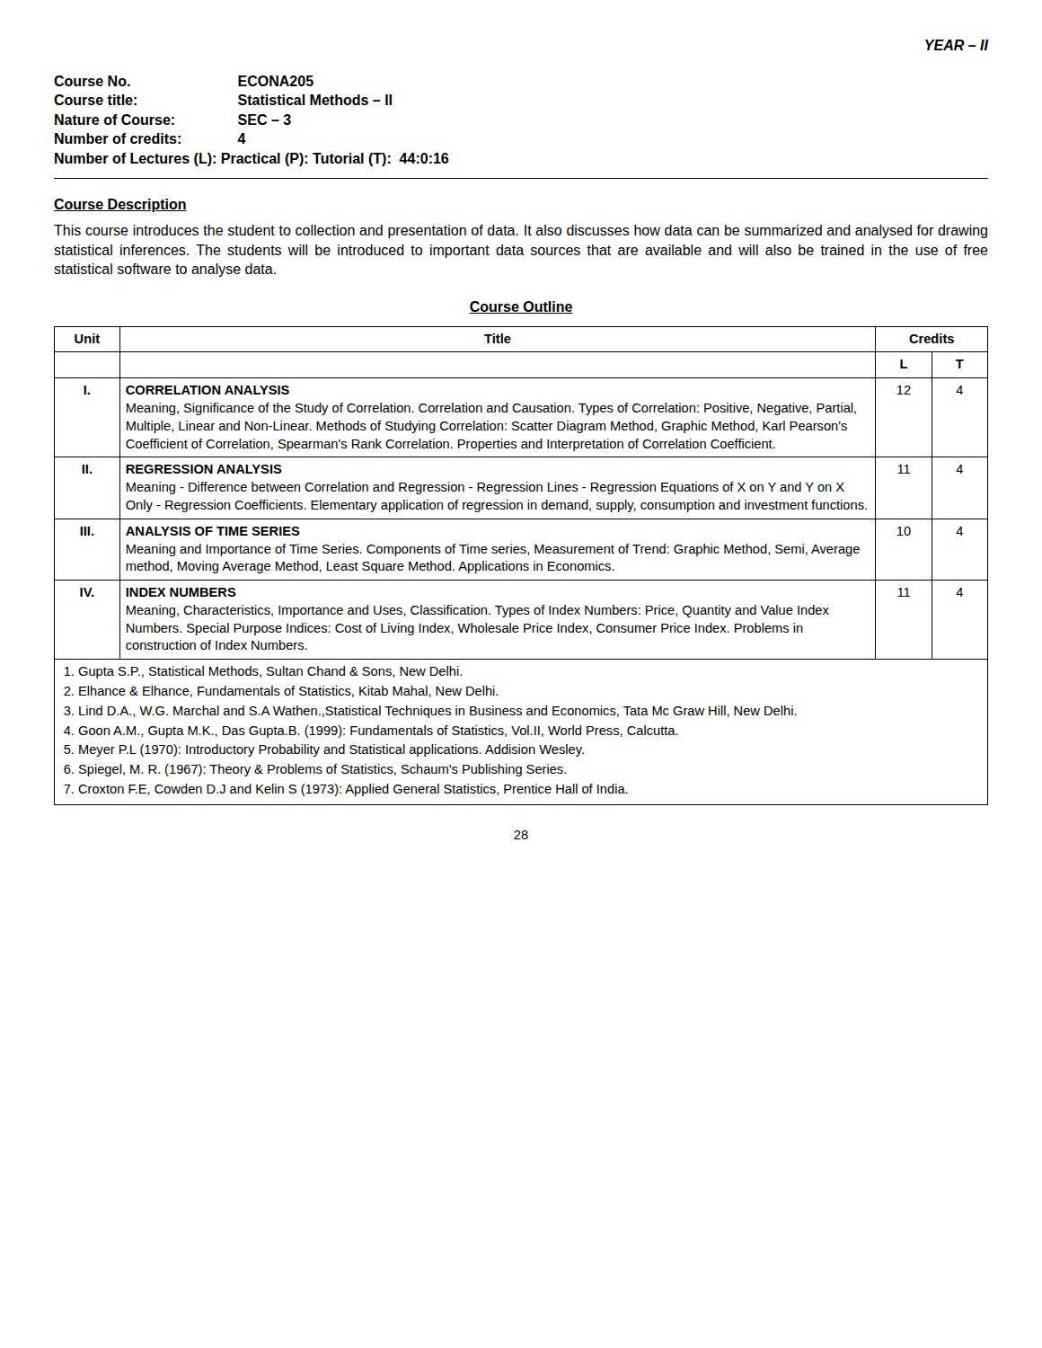YEAR – II
| Course No. | ECONA205 |
| Course title: | Statistical Methods – II |
| Nature of Course: | SEC – 3 |
| Number of credits: | 4 |
| Number of Lectures (L): Practical (P): Tutorial (T): 44:0:16 |
Course Description
This course introduces the student to collection and presentation of data. It also discusses how data can be summarized and analysed for drawing statistical inferences. The students will be introduced to important data sources that are available and will also be trained in the use of free statistical software to analyse data.
Course Outline
| Unit | Title | Credits |
| --- | --- | --- |
| | | L | T |
| I. | CORRELATION ANALYSIS Meaning, Significance of the Study of Correlation. Correlation and Causation. Types of Correlation: Positive, Negative, Partial, Multiple, Linear and Non-Linear. Methods of Studying Correlation: Scatter Diagram Method, Graphic Method, Karl Pearson's Coefficient of Correlation, Spearman's Rank Correlation. Properties and Interpretation of Correlation Coefficient. | 12 | 4 |
| II. | REGRESSION ANALYSIS Meaning - Difference between Correlation and Regression - Regression Lines - Regression Equations of X on Y and Y on X Only - Regression Coefficients. Elementary application of regression in demand, supply, consumption and investment functions. | 11 | 4 |
| III. | ANALYSIS OF TIME SERIES Meaning and Importance of Time Series. Components of Time series, Measurement of Trend: Graphic Method, Semi, Average method, Moving Average Method, Least Square Method. Applications in Economics. | 10 | 4 |
| IV. | INDEX NUMBERS Meaning, Characteristics, Importance and Uses, Classification. Types of Index Numbers: Price, Quantity and Value Index Numbers. Special Purpose Indices: Cost of Living Index, Wholesale Price Index, Consumer Price Index. Problems in construction of Index Numbers. | 11 | 4 |
| Gupta S.P., Statistical Methods, Sultan Chand & Sons, New Delhi. Elhance & Elhance, Fundamentals of Statistics, Kitab Mahal, New Delhi. Lind D.A., W.G. Marchal and S.A Wathen.,Statistical Techniques in Business and Economics, Tata Mc Graw Hill, New Delhi. Goon A.M., Gupta M.K., Das Gupta.B. (1999): Fundamentals of Statistics, Vol.II, World Press, Calcutta. Meyer P.L (1970): Introductory Probability and Statistical applications. Addision Wesley. Spiegel, M. R. (1967): Theory & Problems of Statistics, Schaum's Publishing Series. Croxton F.E, Cowden D.J and Kelin S (1973): Applied General Statistics, Prentice Hall of India. |
28